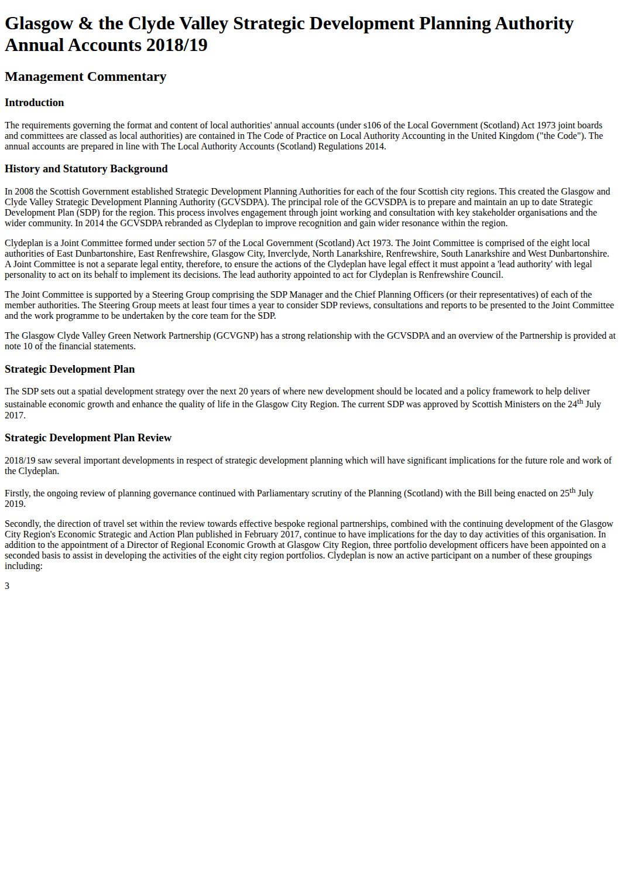Glasgow & the Clyde Valley Strategic Development Planning Authority
Annual Accounts 2018/19
Management Commentary
Introduction
The requirements governing the format and content of local authorities' annual accounts (under s106 of the Local Government (Scotland) Act 1973 joint boards and committees are classed as local authorities) are contained in The Code of Practice on Local Authority Accounting in the United Kingdom ("the Code"). The annual accounts are prepared in line with The Local Authority Accounts (Scotland) Regulations 2014.
History and Statutory Background
In 2008 the Scottish Government established Strategic Development Planning Authorities for each of the four Scottish city regions. This created the Glasgow and Clyde Valley Strategic Development Planning Authority (GCVSDPA). The principal role of the GCVSDPA is to prepare and maintain an up to date Strategic Development Plan (SDP) for the region. This process involves engagement through joint working and consultation with key stakeholder organisations and the wider community. In 2014 the GCVSDPA rebranded as Clydeplan to improve recognition and gain wider resonance within the region.
Clydeplan is a Joint Committee formed under section 57 of the Local Government (Scotland) Act 1973. The Joint Committee is comprised of the eight local authorities of East Dunbartonshire, East Renfrewshire, Glasgow City, Inverclyde, North Lanarkshire, Renfrewshire, South Lanarkshire and West Dunbartonshire. A Joint Committee is not a separate legal entity, therefore, to ensure the actions of the Clydeplan have legal effect it must appoint a 'lead authority' with legal personality to act on its behalf to implement its decisions. The lead authority appointed to act for Clydeplan is Renfrewshire Council.
The Joint Committee is supported by a Steering Group comprising the SDP Manager and the Chief Planning Officers (or their representatives) of each of the member authorities. The Steering Group meets at least four times a year to consider SDP reviews, consultations and reports to be presented to the Joint Committee and the work programme to be undertaken by the core team for the SDP.
The Glasgow Clyde Valley Green Network Partnership (GCVGNP) has a strong relationship with the GCVSDPA and an overview of the Partnership is provided at note 10 of the financial statements.
Strategic Development Plan
The SDP sets out a spatial development strategy over the next 20 years of where new development should be located and a policy framework to help deliver sustainable economic growth and enhance the quality of life in the Glasgow City Region. The current SDP was approved by Scottish Ministers on the 24th July 2017.
Strategic Development Plan Review
2018/19 saw several important developments in respect of strategic development planning which will have significant implications for the future role and work of the Clydeplan.
Firstly, the ongoing review of planning governance continued with Parliamentary scrutiny of the Planning (Scotland) with the Bill being enacted on 25th July 2019.
Secondly, the direction of travel set within the review towards effective bespoke regional partnerships, combined with the continuing development of the Glasgow City Region's Economic Strategic and Action Plan published in February 2017, continue to have implications for the day to day activities of this organisation. In addition to the appointment of a Director of Regional Economic Growth at Glasgow City Region, three portfolio development officers have been appointed on a seconded basis to assist in developing the activities of the eight city region portfolios. Clydeplan is now an active participant on a number of these groupings including:
3